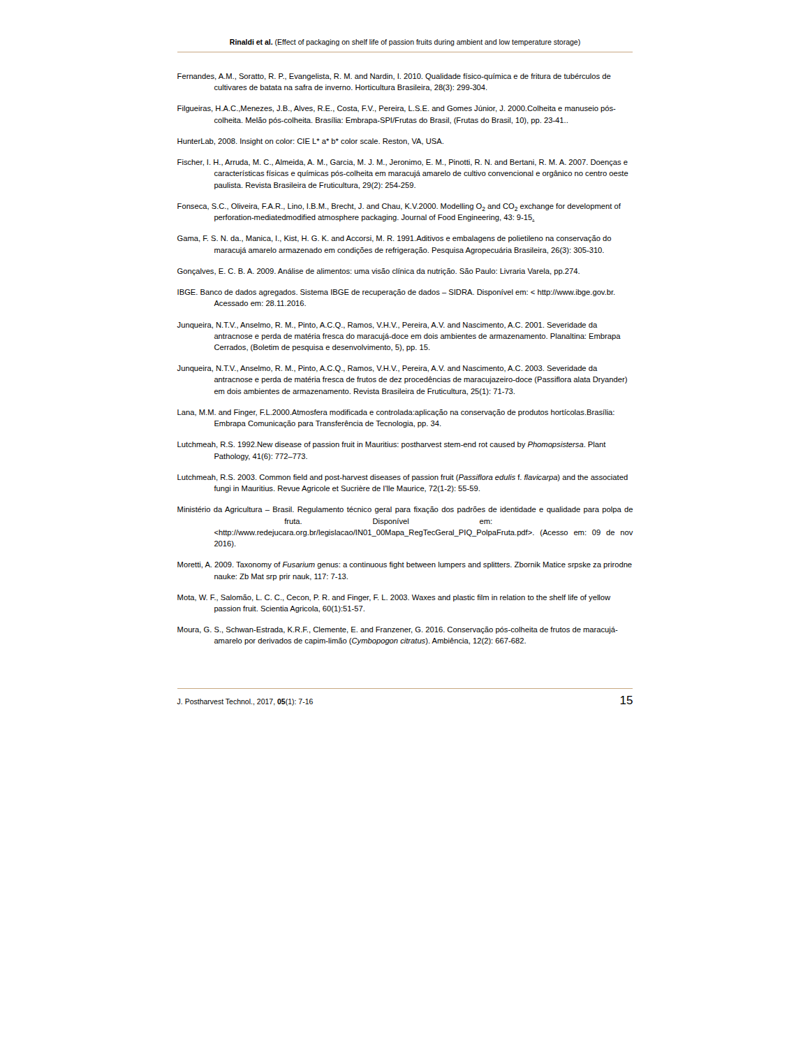Rinaldi et al. (Effect of packaging on shelf life of passion fruits during ambient and low temperature storage)
Fernandes, A.M., Soratto, R. P., Evangelista, R. M. and Nardin, I. 2010. Qualidade físico-química e de fritura de tubérculos de cultivares de batata na safra de inverno. Horticultura Brasileira, 28(3): 299-304.
Filgueiras, H.A.C.,Menezes, J.B., Alves, R.E., Costa, F.V., Pereira, L.S.E. and Gomes Júnior, J. 2000.Colheita e manuseio pós-colheita. Melão pós-colheita. Brasília: Embrapa-SPI/Frutas do Brasil, (Frutas do Brasil, 10), pp. 23-41..
HunterLab, 2008. Insight on color: CIE L* a* b* color scale. Reston, VA, USA.
Fischer, I. H., Arruda, M. C., Almeida, A. M., Garcia, M. J. M., Jeronimo, E. M., Pinotti, R. N. and Bertani, R. M. A. 2007. Doenças e características físicas e químicas pós-colheita em maracujá amarelo de cultivo convencional e orgânico no centro oeste paulista. Revista Brasileira de Fruticultura, 29(2): 254-259.
Fonseca, S.C., Oliveira, F.A.R., Lino, I.B.M., Brecht, J. and Chau, K.V.2000. Modelling O2 and CO2 exchange for development of perforation-mediatedmodified atmosphere packaging. Journal of Food Engineering, 43: 9-15.
Gama, F. S. N. da., Manica, I., Kist, H. G. K. and Accorsi, M. R. 1991.Aditivos e embalagens de polietileno na conservação do maracujá amarelo armazenado em condições de refrigeração. Pesquisa Agropecuária Brasileira, 26(3): 305-310.
Gonçalves, E. C. B. A. 2009. Análise de alimentos: uma visão clínica da nutrição. São Paulo: Livraria Varela, pp.274.
IBGE. Banco de dados agregados. Sistema IBGE de recuperação de dados – SIDRA. Disponível em: < http://www.ibge.gov.br. Acessado em: 28.11.2016.
Junqueira, N.T.V., Anselmo, R. M., Pinto, A.C.Q., Ramos, V.H.V., Pereira, A.V. and Nascimento, A.C. 2001. Severidade da antracnose e perda de matéria fresca do maracujá-doce em dois ambientes de armazenamento. Planaltina: Embrapa Cerrados, (Boletim de pesquisa e desenvolvimento, 5), pp. 15.
Junqueira, N.T.V., Anselmo, R. M., Pinto, A.C.Q., Ramos, V.H.V., Pereira, A.V. and Nascimento, A.C. 2003. Severidade da antracnose e perda de matéria fresca de frutos de dez procedências de maracujazeiro-doce (Passiflora alata Dryander) em dois ambientes de armazenamento. Revista Brasileira de Fruticultura, 25(1): 71-73.
Lana, M.M. and Finger, F.L.2000.Atmosfera modificada e controlada:aplicação na conservação de produtos hortícolas.Brasília: Embrapa Comunicação para Transferência de Tecnologia, pp. 34.
Lutchmeah, R.S. 1992.New disease of passion fruit in Mauritius: postharvest stem-end rot caused by Phomopsistersa. Plant Pathology, 41(6): 772–773.
Lutchmeah, R.S. 2003. Common field and post-harvest diseases of passion fruit (Passiflora edulis f. flavicarpa) and the associated fungi in Mauritius. Revue Agricole et Sucrière de I'lle Maurice, 72(1-2): 55-59.
Ministério da Agricultura – Brasil. Regulamento técnico geral para fixação dos padrões de identidade e qualidade para polpa de fruta. Disponível em: <http://www.redejucara.org.br/legislacao/IN01_00Mapa_RegTecGeral_PIQ_PolpaFruta.pdf>. (Acesso em: 09 de nov 2016).
Moretti, A. 2009. Taxonomy of Fusarium genus: a continuous fight between lumpers and splitters. Zbornik Matice srpske za prirodne nauke: Zb Mat srp prir nauk, 117: 7-13.
Mota, W. F., Salomão, L. C. C., Cecon, P. R. and Finger, F. L. 2003. Waxes and plastic film in relation to the shelf life of yellow passion fruit. Scientia Agricola, 60(1):51-57.
Moura, G. S., Schwan-Estrada, K.R.F., Clemente, E. and Franzener, G. 2016. Conservação pós-colheita de frutos de maracujá-amarelo por derivados de capim-limão (Cymbopogon citratus). Ambiência, 12(2): 667-682.
J. Postharvest Technol., 2017, 05(1): 7-16 15